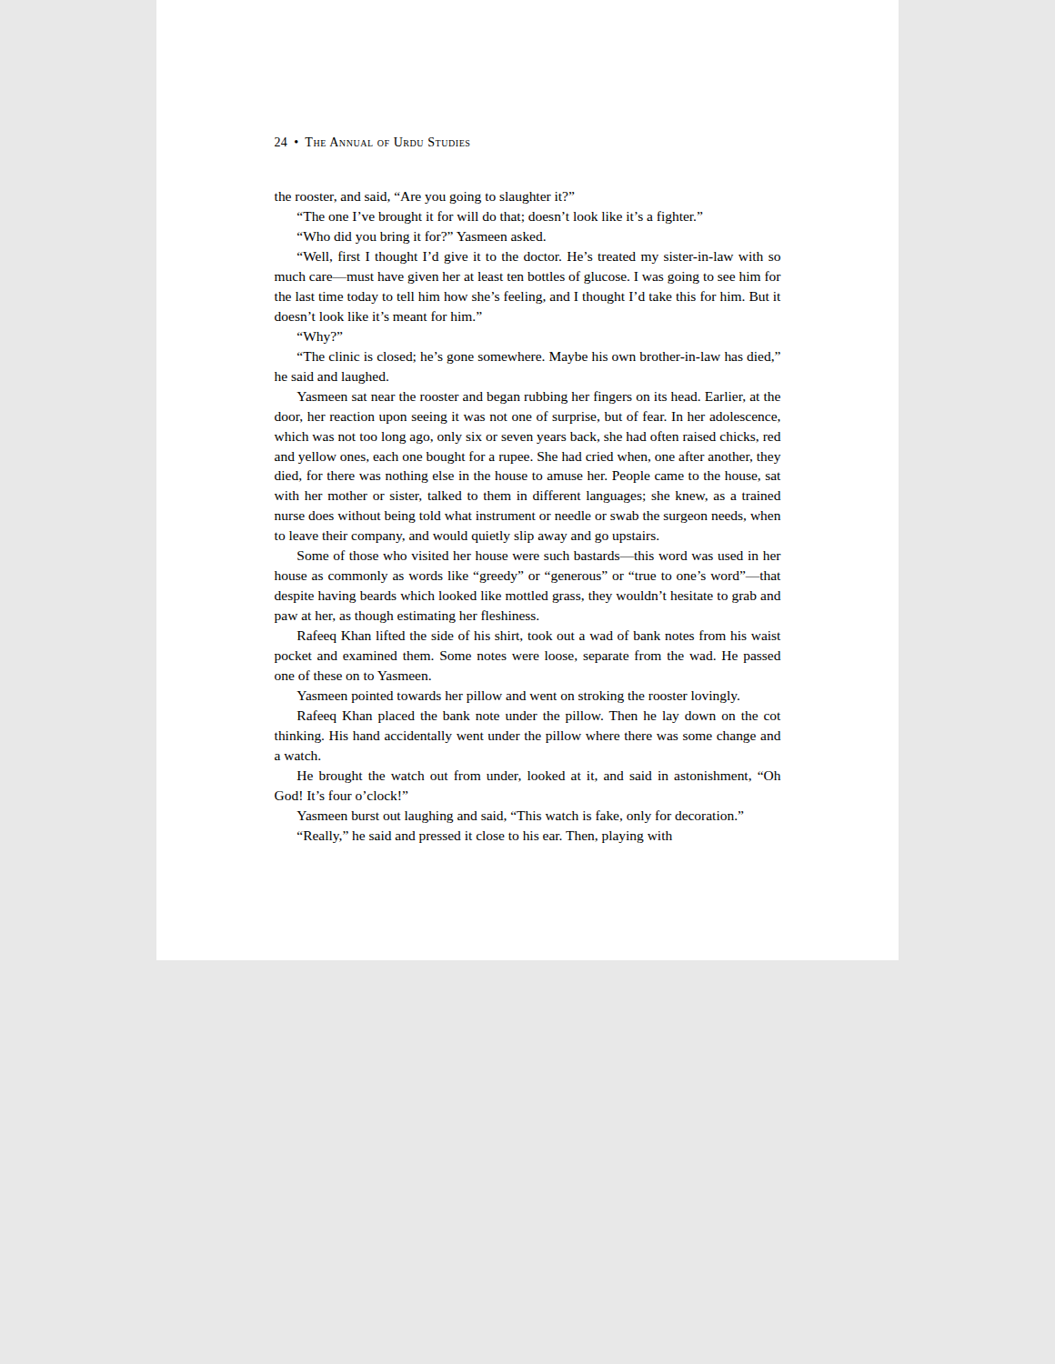24•The Annual of Urdu Studies
the rooster, and said, “Are you going to slaughter it?”
“The one I’ve brought it for will do that; doesn’t look like it’s a fighter.”
“Who did you bring it for?” Yasmeen asked.
“Well, first I thought I’d give it to the doctor. He’s treated my sister-in-law with so much care—must have given her at least ten bottles of glucose. I was going to see him for the last time today to tell him how she’s feeling, and I thought I’d take this for him. But it doesn’t look like it’s meant for him.”
“Why?”
“The clinic is closed; he’s gone somewhere. Maybe his own brother-in-law has died,” he said and laughed.
Yasmeen sat near the rooster and began rubbing her fingers on its head. Earlier, at the door, her reaction upon seeing it was not one of surprise, but of fear. In her adolescence, which was not too long ago, only six or seven years back, she had often raised chicks, red and yellow ones, each one bought for a rupee. She had cried when, one after another, they died, for there was nothing else in the house to amuse her. People came to the house, sat with her mother or sister, talked to them in different languages; she knew, as a trained nurse does without being told what instrument or needle or swab the surgeon needs, when to leave their company, and would quietly slip away and go upstairs.
Some of those who visited her house were such bastards—this word was used in her house as commonly as words like “greedy” or “generous” or “true to one’s word”—that despite having beards which looked like mottled grass, they wouldn’t hesitate to grab and paw at her, as though estimating her fleshiness.
Rafeeq Khan lifted the side of his shirt, took out a wad of bank notes from his waist pocket and examined them. Some notes were loose, separate from the wad. He passed one of these on to Yasmeen.
Yasmeen pointed towards her pillow and went on stroking the rooster lovingly.
Rafeeq Khan placed the bank note under the pillow. Then he lay down on the cot thinking. His hand accidentally went under the pillow where there was some change and a watch.
He brought the watch out from under, looked at it, and said in astonishment, “Oh God! It’s four o’clock!”
Yasmeen burst out laughing and said, “This watch is fake, only for decoration.”
“Really,” he said and pressed it close to his ear. Then, playing with